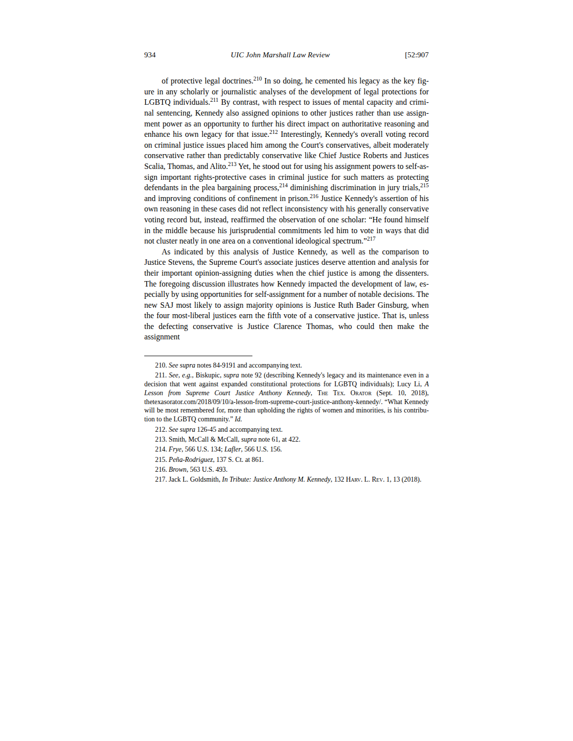934 UIC John Marshall Law Review [52:907
of protective legal doctrines.210 In so doing, he cemented his legacy as the key figure in any scholarly or journalistic analyses of the development of legal protections for LGBTQ individuals.211 By contrast, with respect to issues of mental capacity and criminal sentencing, Kennedy also assigned opinions to other justices rather than use assignment power as an opportunity to further his direct impact on authoritative reasoning and enhance his own legacy for that issue.212 Interestingly, Kennedy's overall voting record on criminal justice issues placed him among the Court's conservatives, albeit moderately conservative rather than predictably conservative like Chief Justice Roberts and Justices Scalia, Thomas, and Alito.213 Yet, he stood out for using his assignment powers to self-assign important rights-protective cases in criminal justice for such matters as protecting defendants in the plea bargaining process,214 diminishing discrimination in jury trials,215 and improving conditions of confinement in prison.216 Justice Kennedy's assertion of his own reasoning in these cases did not reflect inconsistency with his generally conservative voting record but, instead, reaffirmed the observation of one scholar: “He found himself in the middle because his jurisprudential commitments led him to vote in ways that did not cluster neatly in one area on a conventional ideological spectrum.”217
As indicated by this analysis of Justice Kennedy, as well as the comparison to Justice Stevens, the Supreme Court's associate justices deserve attention and analysis for their important opinion-assigning duties when the chief justice is among the dissenters. The foregoing discussion illustrates how Kennedy impacted the development of law, especially by using opportunities for self-assignment for a number of notable decisions. The new SAJ most likely to assign majority opinions is Justice Ruth Bader Ginsburg, when the four most-liberal justices earn the fifth vote of a conservative justice. That is, unless the defecting conservative is Justice Clarence Thomas, who could then make the assignment
210. See supra notes 84-9191 and accompanying text.
211. See, e.g., Biskupic, supra note 92 (describing Kennedy's legacy and its maintenance even in a decision that went against expanded constitutional protections for LGBTQ individuals); Lucy Li, A Lesson from Supreme Court Justice Anthony Kennedy, The Tex. Orator (Sept. 10, 2018), thetexasorator.com/2018/09/10/a-lesson-from-supreme-court-justice-anthony-kennedy/. “What Kennedy will be most remembered for, more than upholding the rights of women and minorities, is his contribution to the LGBTQ community.” Id.
212. See supra 126-45 and accompanying text.
213. Smith, McCall & McCall, supra note 61, at 422.
214. Frye, 566 U.S. 134; Lafler, 566 U.S. 156.
215. Peña-Rodriguez, 137 S. Ct. at 861.
216. Brown, 563 U.S. 493.
217. Jack L. Goldsmith, In Tribute: Justice Anthony M. Kennedy, 132 Harv. L. Rev. 1, 13 (2018).